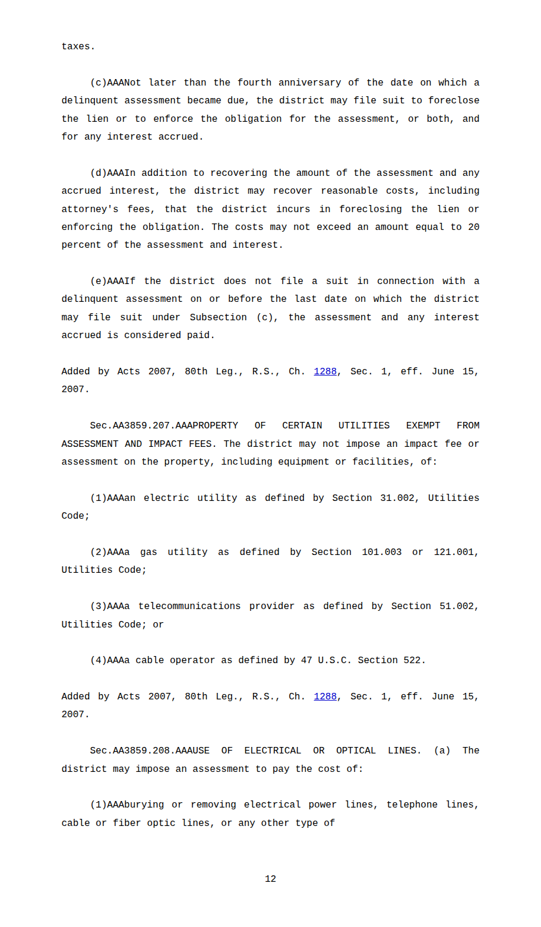taxes.
(c)AAANot later than the fourth anniversary of the date on which a delinquent assessment became due, the district may file suit to foreclose the lien or to enforce the obligation for the assessment, or both, and for any interest accrued.
(d)AAAIn addition to recovering the amount of the assessment and any accrued interest, the district may recover reasonable costs, including attorney's fees, that the district incurs in foreclosing the lien or enforcing the obligation. The costs may not exceed an amount equal to 20 percent of the assessment and interest.
(e)AAAIf the district does not file a suit in connection with a delinquent assessment on or before the last date on which the district may file suit under Subsection (c), the assessment and any interest accrued is considered paid.
Added by Acts 2007, 80th Leg., R.S., Ch. 1288, Sec. 1, eff. June 15, 2007.
Sec.AA3859.207.AAAPROPERTY OF CERTAIN UTILITIES EXEMPT FROM ASSESSMENT AND IMPACT FEES. The district may not impose an impact fee or assessment on the property, including equipment or facilities, of:
(1)AAAan electric utility as defined by Section 31.002, Utilities Code;
(2)AAAa gas utility as defined by Section 101.003 or 121.001, Utilities Code;
(3)AAAa telecommunications provider as defined by Section 51.002, Utilities Code; or
(4)AAAa cable operator as defined by 47 U.S.C. Section 522.
Added by Acts 2007, 80th Leg., R.S., Ch. 1288, Sec. 1, eff. June 15, 2007.
Sec.AA3859.208.AAAUSE OF ELECTRICAL OR OPTICAL LINES. (a) The district may impose an assessment to pay the cost of:
(1)AAAburying or removing electrical power lines, telephone lines, cable or fiber optic lines, or any other type of
12